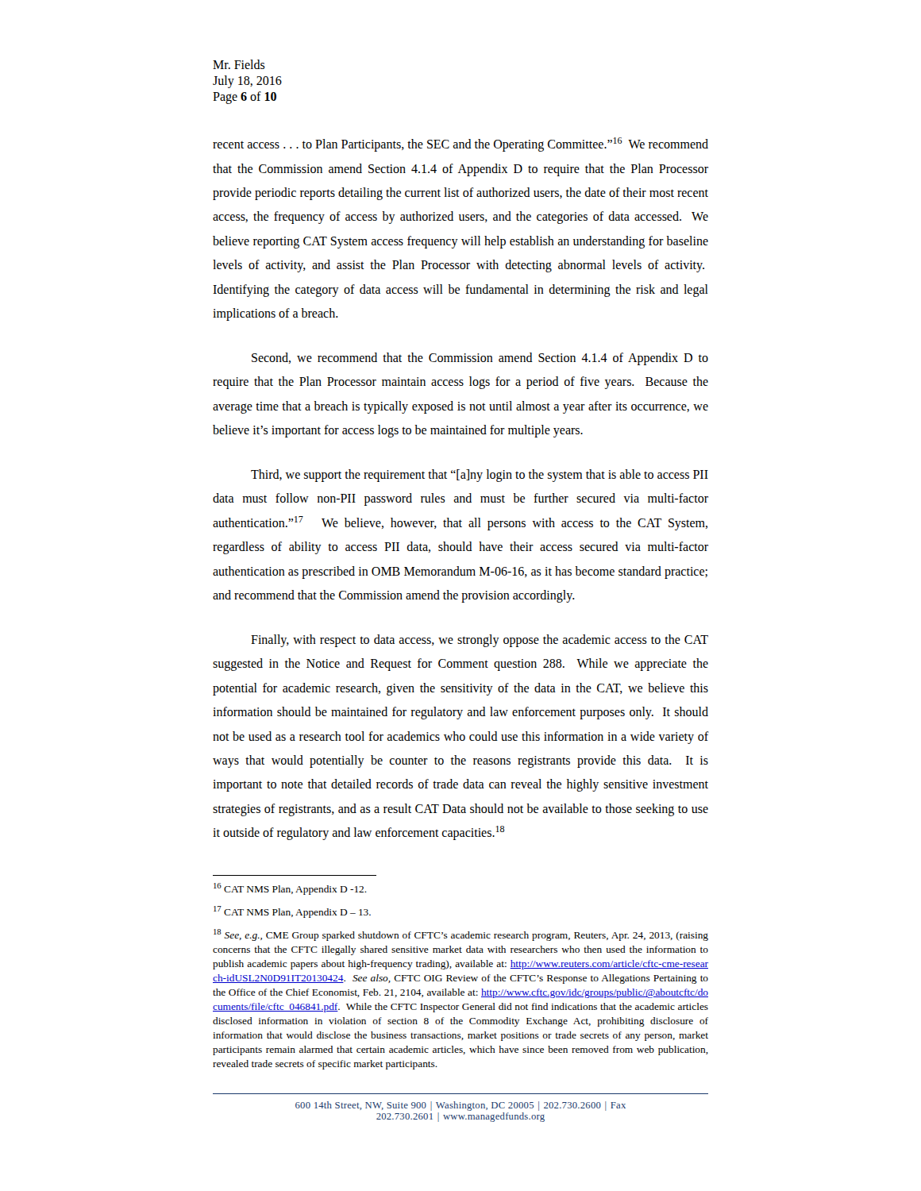Mr. Fields
July 18, 2016
Page 6 of 10
recent access . . . to Plan Participants, the SEC and the Operating Committee.”16 We recommend that the Commission amend Section 4.1.4 of Appendix D to require that the Plan Processor provide periodic reports detailing the current list of authorized users, the date of their most recent access, the frequency of access by authorized users, and the categories of data accessed. We believe reporting CAT System access frequency will help establish an understanding for baseline levels of activity, and assist the Plan Processor with detecting abnormal levels of activity. Identifying the category of data access will be fundamental in determining the risk and legal implications of a breach.
Second, we recommend that the Commission amend Section 4.1.4 of Appendix D to require that the Plan Processor maintain access logs for a period of five years. Because the average time that a breach is typically exposed is not until almost a year after its occurrence, we believe it’s important for access logs to be maintained for multiple years.
Third, we support the requirement that “[a]ny login to the system that is able to access PII data must follow non-PII password rules and must be further secured via multi-factor authentication.”17 We believe, however, that all persons with access to the CAT System, regardless of ability to access PII data, should have their access secured via multi-factor authentication as prescribed in OMB Memorandum M-06-16, as it has become standard practice; and recommend that the Commission amend the provision accordingly.
Finally, with respect to data access, we strongly oppose the academic access to the CAT suggested in the Notice and Request for Comment question 288. While we appreciate the potential for academic research, given the sensitivity of the data in the CAT, we believe this information should be maintained for regulatory and law enforcement purposes only. It should not be used as a research tool for academics who could use this information in a wide variety of ways that would potentially be counter to the reasons registrants provide this data. It is important to note that detailed records of trade data can reveal the highly sensitive investment strategies of registrants, and as a result CAT Data should not be available to those seeking to use it outside of regulatory and law enforcement capacities.18
16 CAT NMS Plan, Appendix D -12.
17 CAT NMS Plan, Appendix D – 13.
18 See, e.g., CME Group sparked shutdown of CFTC’s academic research program, Reuters, Apr. 24, 2013, (raising concerns that the CFTC illegally shared sensitive market data with researchers who then used the information to publish academic papers about high-frequency trading), available at: http://www.reuters.com/article/cftc-cme-research-idUSL2N0D91IT20130424. See also, CFTC OIG Review of the CFTC’s Response to Allegations Pertaining to the Office of the Chief Economist, Feb. 21, 2104, available at: http://www.cftc.gov/idc/groups/public/@aboutcftc/documents/file/cftc_046841.pdf. While the CFTC Inspector General did not find indications that the academic articles disclosed information in violation of section 8 of the Commodity Exchange Act, prohibiting disclosure of information that would disclose the business transactions, market positions or trade secrets of any person, market participants remain alarmed that certain academic articles, which have since been removed from web publication, revealed trade secrets of specific market participants.
600 14th Street, NW, Suite 900|Washington, DC 20005|202.730.2600|Fax 202.730.2601|www.managedfunds.org